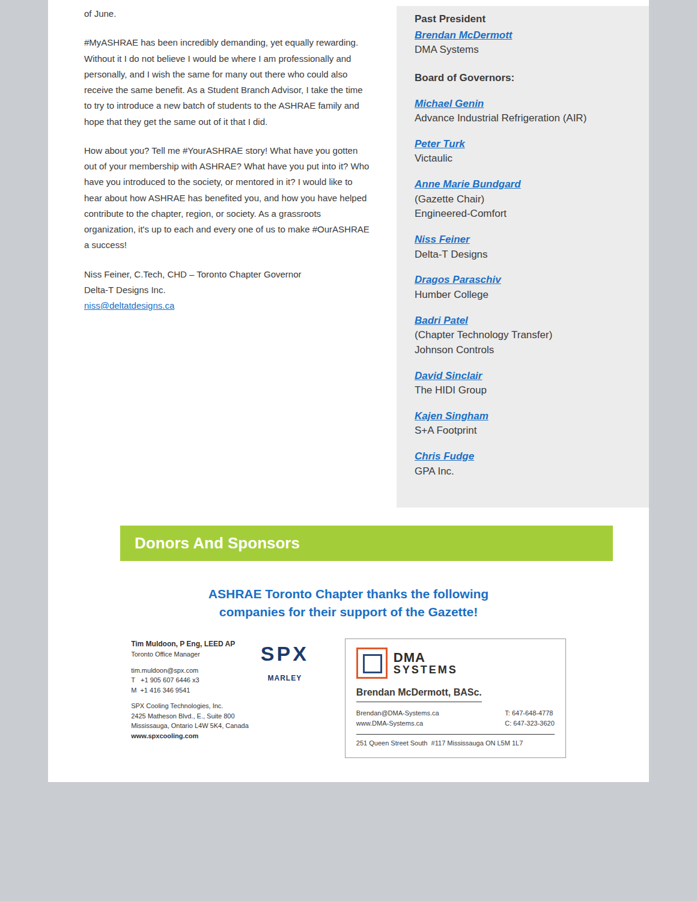of June.
#MyASHRAE has been incredibly demanding, yet equally rewarding. Without it I do not believe I would be where I am professionally and personally, and I wish the same for many out there who could also receive the same benefit. As a Student Branch Advisor, I take the time to try to introduce a new batch of students to the ASHRAE family and hope that they get the same out of it that I did.
How about you? Tell me #YourASHRAE story! What have you gotten out of your membership with ASHRAE? What have you put into it? Who have you introduced to the society, or mentored in it? I would like to hear about how ASHRAE has benefited you, and how you have helped contribute to the chapter, region, or society. As a grassroots organization, it's up to each and every one of us to make #OurASHRAE a success!
Niss Feiner, C.Tech, CHD – Toronto Chapter Governor
Delta-T Designs Inc.
niss@deltatdesigns.ca
Past President
Brendan McDermott
DMA Systems
Board of Governors:
Michael Genin
Advance Industrial Refrigeration (AIR)
Peter Turk
Victaulic
Anne Marie Bundgard
(Gazette Chair)
Engineered-Comfort
Niss Feiner
Delta-T Designs
Dragos Paraschiv
Humber College
Badri Patel
(Chapter Technology Transfer)
Johnson Controls
David Sinclair
The HIDI Group
Kajen Singham
S+A Footprint
Chris Fudge
GPA Inc.
Donors And Sponsors
ASHRAE Toronto Chapter thanks the following
companies for their support of the Gazette!
Tim Muldoon, P Eng, LEED AP
Toronto Office Manager
tim.muldoon@spx.com
T +1 905 607 6446 x3
M +1 416 346 9541
SPX Cooling Technologies, Inc.
2425 Matheson Blvd., E., Suite 800
Mississauga, Ontario L4W 5K4, Canada
www.spxcooling.com
SPX
MARLEY
DMASYSTEMS
Brendan McDermott, BASc.
Brendan@DMA-Systems.ca
www.DMA-Systems.ca
T: 647-648-4778
C: 647-323-3620
251 Queen Street South #117 Mississauga ON L5M 1L7